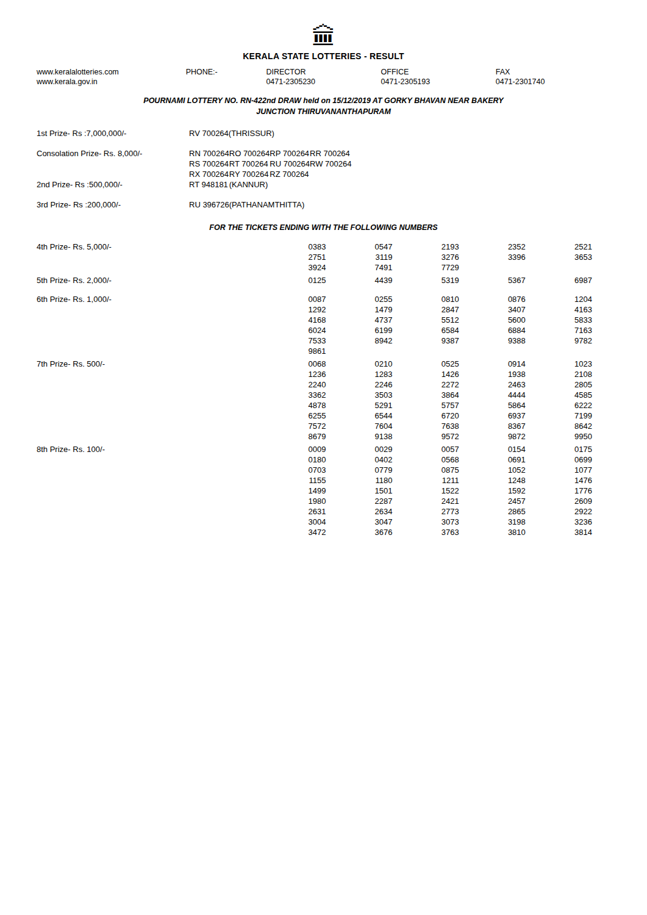🏛
KERALA STATE LOTTERIES - RESULT
| www.keralalotteries.com | PHONE:- | DIRECTOR | OFFICE | FAX |
| www.kerala.gov.in | | 0471-2305230 | 0471-2305193 | 0471-2301740 |
POURNAMI LOTTERY NO. RN-422nd DRAW held on 15/12/2019 AT GORKY BHAVAN NEAR BAKERY
JUNCTION THIRUVANANTHAPURAM
| 1st Prize- Rs :7,000,000/- | RV 700264 | (THRISSUR) |
| Consolation Prize- Rs. 8,000/- | RN 700264 | RO 700264 | RP 700264 | RR 700264 |
| | RS 700264 | RT 700264 | RU 700264 | RW 700264 |
| | RX 700264 | RY 700264 | RZ 700264 | |
| 2nd Prize- Rs :500,000/- | RT 948181 | (KANNUR) |
| 3rd Prize- Rs :200,000/- | RU 396726 | (PATHANAMTHITTA) |
FOR THE TICKETS ENDING WITH THE FOLLOWING NUMBERS
| 4th Prize- Rs. 5,000/- | 0383 | 0547 | 2193 | 2352 | 2521 |
| | 2751 | 3119 | 3276 | 3396 | 3653 |
| | 3924 | 7491 | 7729 | | |
| 5th Prize- Rs. 2,000/- | 0125 | 4439 | 5319 | 5367 | 6987 |
| 6th Prize- Rs. 1,000/- | 0087 | 0255 | 0810 | 0876 | 1204 |
| | 1292 | 1479 | 2847 | 3407 | 4163 |
| | 4168 | 4737 | 5512 | 5600 | 5833 |
| | 6024 | 6199 | 6584 | 6884 | 7163 |
| | 7533 | 8942 | 9387 | 9388 | 9782 |
| | 9861 | | | | |
| 7th Prize- Rs. 500/- | 0068 | 0210 | 0525 | 0914 | 1023 |
| | 1236 | 1283 | 1426 | 1938 | 2108 |
| | 2240 | 2246 | 2272 | 2463 | 2805 |
| | 3362 | 3503 | 3864 | 4444 | 4585 |
| | 4878 | 5291 | 5757 | 5864 | 6222 |
| | 6255 | 6544 | 6720 | 6937 | 7199 |
| | 7572 | 7604 | 7638 | 8367 | 8642 |
| | 8679 | 9138 | 9572 | 9872 | 9950 |
| 8th Prize- Rs. 100/- | 0009 | 0029 | 0057 | 0154 | 0175 |
| | 0180 | 0402 | 0568 | 0691 | 0699 |
| | 0703 | 0779 | 0875 | 1052 | 1077 |
| | 1155 | 1180 | 1211 | 1248 | 1476 |
| | 1499 | 1501 | 1522 | 1592 | 1776 |
| | 1980 | 2287 | 2421 | 2457 | 2609 |
| | 2631 | 2634 | 2773 | 2865 | 2922 |
| | 3004 | 3047 | 3073 | 3198 | 3236 |
| | 3472 | 3676 | 3763 | 3810 | 3814 |